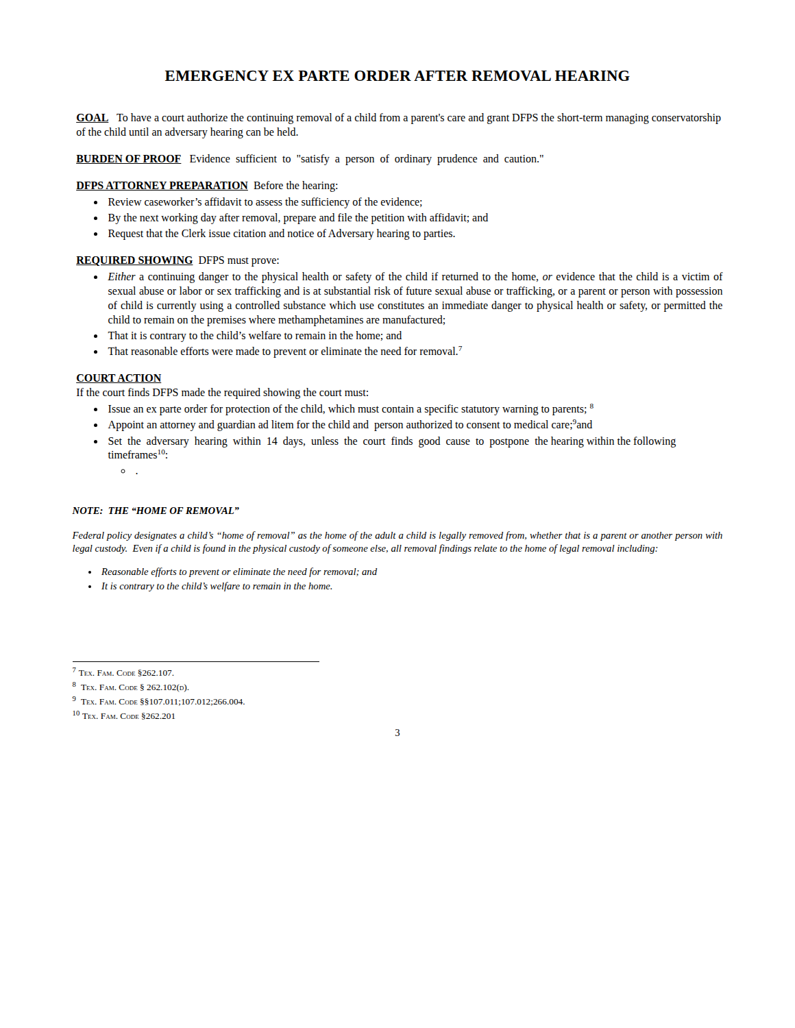EMERGENCY EX PARTE ORDER AFTER REMOVAL HEARING
GOAL To have a court authorize the continuing removal of a child from a parent's care and grant DFPS the short-term managing conservatorship of the child until an adversary hearing can be held.
BURDEN OF PROOF Evidence sufficient to "satisfy a person of ordinary prudence and caution."
DFPS ATTORNEY PREPARATION Before the hearing:
Review caseworker’s affidavit to assess the sufficiency of the evidence;
By the next working day after removal, prepare and file the petition with affidavit; and
Request that the Clerk issue citation and notice of Adversary hearing to parties.
REQUIRED SHOWING DFPS must prove:
Either a continuing danger to the physical health or safety of the child if returned to the home, or evidence that the child is a victim of sexual abuse or labor or sex trafficking and is at substantial risk of future sexual abuse or trafficking, or a parent or person with possession of child is currently using a controlled substance which use constitutes an immediate danger to physical health or safety, or permitted the child to remain on the premises where methamphetamines are manufactured;
That it is contrary to the child’s welfare to remain in the home; and
That reasonable efforts were made to prevent or eliminate the need for removal.7
COURT ACTION
If the court finds DFPS made the required showing the court must:
Issue an ex parte order for protection of the child, which must contain a specific statutory warning to parents; 8
Appoint an attorney and guardian ad litem for the child and person authorized to consent to medical care;9and
Set the adversary hearing within 14 days, unless the court finds good cause to postpone the hearing within the following timeframes10:
.
NOTE: THE “HOME OF REMOVAL”
Federal policy designates a child’s “home of removal” as the home of the adult a child is legally removed from, whether that is a parent or another person with legal custody. Even if a child is found in the physical custody of someone else, all removal findings relate to the home of legal removal including:
Reasonable efforts to prevent or eliminate the need for removal; and
It is contrary to the child’s welfare to remain in the home.
7 Tex. Fam. Code §262.107.
8 Tex. Fam. Code § 262.102(d).
9 Tex. Fam. Code §§107.011;107.012;266.004.
10 Tex. Fam. Code §262.201
3